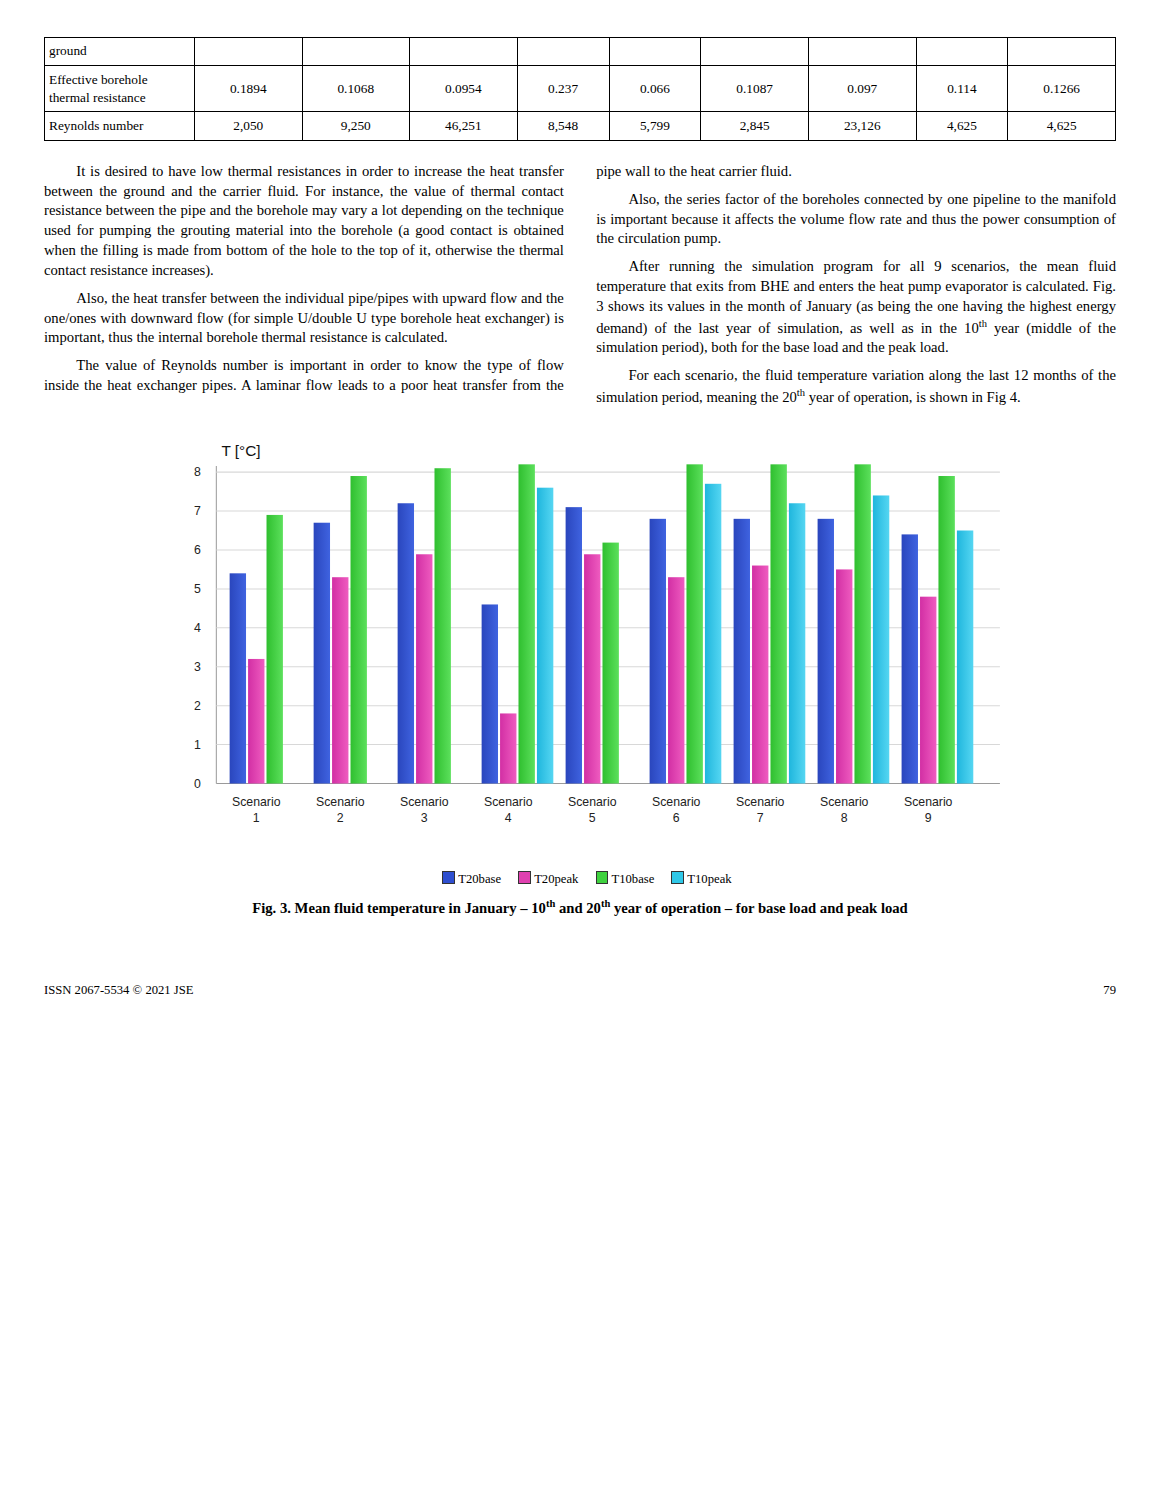| ground | | | | | | | | | |
| Effective borehole thermal resistance | 0.1894 | 0.1068 | 0.0954 | 0.237 | 0.066 | 0.1087 | 0.097 | 0.114 | 0.1266 |
| Reynolds number | 2,050 | 9,250 | 46,251 | 8,548 | 5,799 | 2,845 | 23,126 | 4,625 | 4,625 |
It is desired to have low thermal resistances in order to increase the heat transfer between the ground and the carrier fluid. For instance, the value of thermal contact resistance between the pipe and the borehole may vary a lot depending on the technique used for pumping the grouting material into the borehole (a good contact is obtained when the filling is made from bottom of the hole to the top of it, otherwise the thermal contact resistance increases).
Also, the heat transfer between the individual pipe/pipes with upward flow and the one/ones with downward flow (for simple U/double U type borehole heat exchanger) is important, thus the internal borehole thermal resistance is calculated.
The value of Reynolds number is important in order to know the type of flow inside the heat exchanger pipes. A laminar flow leads to a poor heat transfer from the pipe wall to the heat carrier fluid.
Also, the series factor of the boreholes connected by one pipeline to the manifold is important because it affects the volume flow rate and thus the power consumption of the circulation pump.
After running the simulation program for all 9 scenarios, the mean fluid temperature that exits from BHE and enters the heat pump evaporator is calculated. Fig. 3 shows its values in the month of January (as being the one having the highest energy demand) of the last year of simulation, as well as in the 10th year (middle of the simulation period), both for the base load and the peak load.
For each scenario, the fluid temperature variation along the last 12 months of the simulation period, meaning the 20th year of operation, is shown in Fig 4.
0 1 2 3 4 5 6 7 8 T [°C] Scenario1 Scenario2 Scenario3 Scenario4 Scenario5 Scenario6 Scenario7 Scenario8 Scenario9
T20base T20peak T10base T10peak
Fig. 3. Mean fluid temperature in January – 10th and 20th year of operation – for base load and peak load
ISSN 2067-5534 © 2021 JSE 79